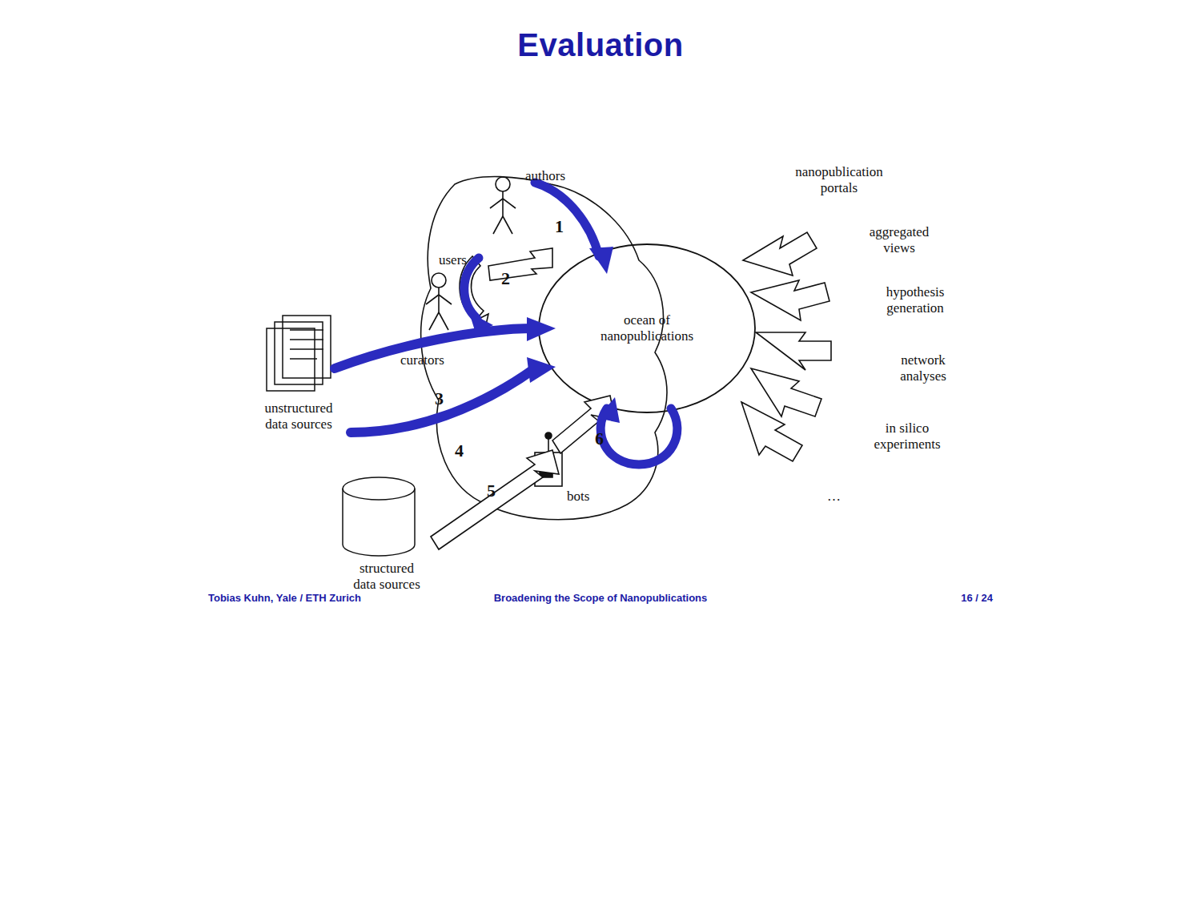Evaluation
authors
users
curators
bots
ocean of
nanopublications
unstructured
data sources
structured
data sources
1
2
3
4
5
6
nanopublication
portals
aggregated
views
hypothesis
generation
network
analyses
in silico
experiments
…
Tobias Kuhn, Yale / ETH Zurich Broadening the Scope of Nanopublications 16 / 24